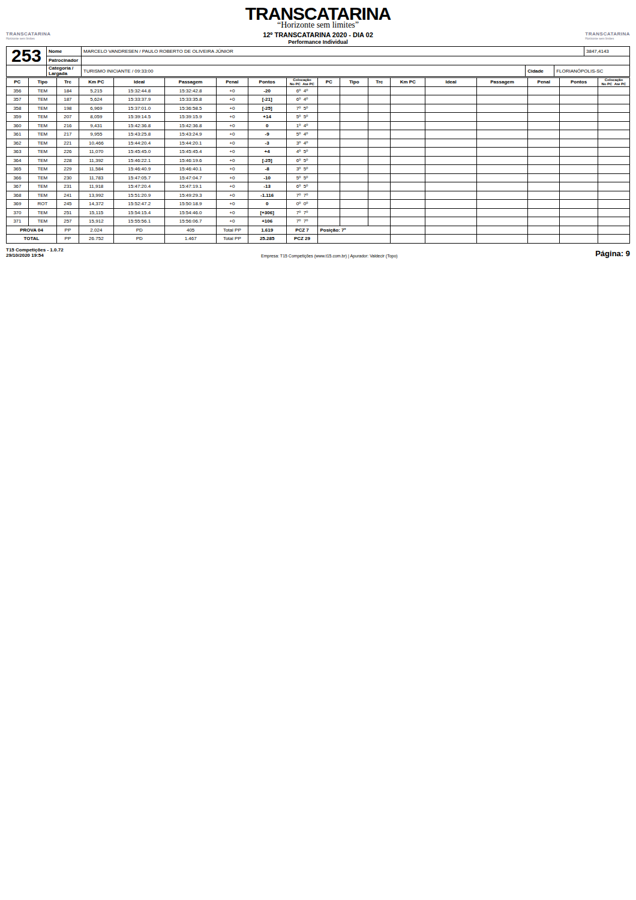TRANSCATARINA
“Horizonte sem limites”
TRANSCATARINAHorizonte sem limites
12º TRANSCATARINA 2020 - DIA 02
Performance Individual
TRANSCATARINAHorizonte sem limites
| 253 | Nome | MARCELO VANDRESEN / PAULO ROBERTO DE OLIVEIRA JÚNIOR | 3847,4143 |
| Patrocinador | |
| | Categoria / Largada | TURISMO INICIANTE / 09:33:00 | Cidade | FLORIANÓPOLIS-SC |
| PC | Tipo | Trc | Km PC | Ideal | Passagem | Penal | Pontos | Colocação No PC Até PC | PC | Tipo | Trc | Km PC | Ideal | Passagem | Penal | Pontos | Colocação No PC Até PC |
| 356 | TEM | 184 | 5,215 | 15:32:44.8 | 15:32:42.8 | +0 | -20 | 6º 4º | | | | | | | | | |
| 357 | TEM | 187 | 5,624 | 15:33:37.9 | 15:33:35.8 | +0 | [-21] | 6º 4º | | | | | | | | | |
| 358 | TEM | 198 | 6,969 | 15:37:01.0 | 15:36:58.5 | +0 | [-25] | 7º 5º | | | | | | | | | |
| 359 | TEM | 207 | 8,059 | 15:39:14.5 | 15:39:15.9 | +0 | +14 | 5º 5º | | | | | | | | | |
| 360 | TEM | 216 | 9,431 | 15:42:36.8 | 15:42:36.8 | +0 | 0 | 1º 4º | | | | | | | | | |
| 361 | TEM | 217 | 9,955 | 15:43:25.8 | 15:43:24.9 | +0 | -9 | 5º 4º | | | | | | | | | |
| 362 | TEM | 221 | 10,466 | 15:44:20.4 | 15:44:20.1 | +0 | -3 | 3º 4º | | | | | | | | | |
| 363 | TEM | 226 | 11,070 | 15:45:45.0 | 15:45:45.4 | +0 | +4 | 4º 5º | | | | | | | | | |
| 364 | TEM | 228 | 11,392 | 15:46:22.1 | 15:46:19.6 | +0 | [-25] | 6º 5º | | | | | | | | | |
| 365 | TEM | 229 | 11,584 | 15:46:40.9 | 15:46:40.1 | +0 | -8 | 3º 5º | | | | | | | | | |
| 366 | TEM | 230 | 11,783 | 15:47:05.7 | 15:47:04.7 | +0 | -10 | 5º 5º | | | | | | | | | |
| 367 | TEM | 231 | 11,918 | 15:47:20.4 | 15:47:19.1 | +0 | -13 | 6º 5º | | | | | | | | | |
| 368 | TEM | 241 | 13,992 | 15:51:20.9 | 15:49:29.3 | +0 | -1.116 | 7º 7º | | | | | | | | | |
| 369 | ROT | 245 | 14,372 | 15:52:47.2 | 15:50:18.9 | +0 | 0 | 0º 0º | | | | | | | | | |
| 370 | TEM | 251 | 15,115 | 15:54:15.4 | 15:54:46.0 | +0 | [+306] | 7º 7º | | | | | | | | | |
| 371 | TEM | 257 | 15,912 | 15:55:56.1 | 15:56:06.7 | +0 | +106 | 7º 7º | | | | | | | | | |
| PROVA 04 | PP | 2.024 | PD | 405 | Total PP | 1.619 | PCZ 7 | Posição: 7º | | | | | | |
| TOTAL | PP | 26.752 | PD | 1.467 | Total PP | 25.285 | PCZ 29 | | | | | | | |
T15 Competições - 1.0.72
29/10/2020 19:54
Empresa: T15 Competições (www.t15.com.br) | Apurador: Valdecir (Topo)
Página: 9